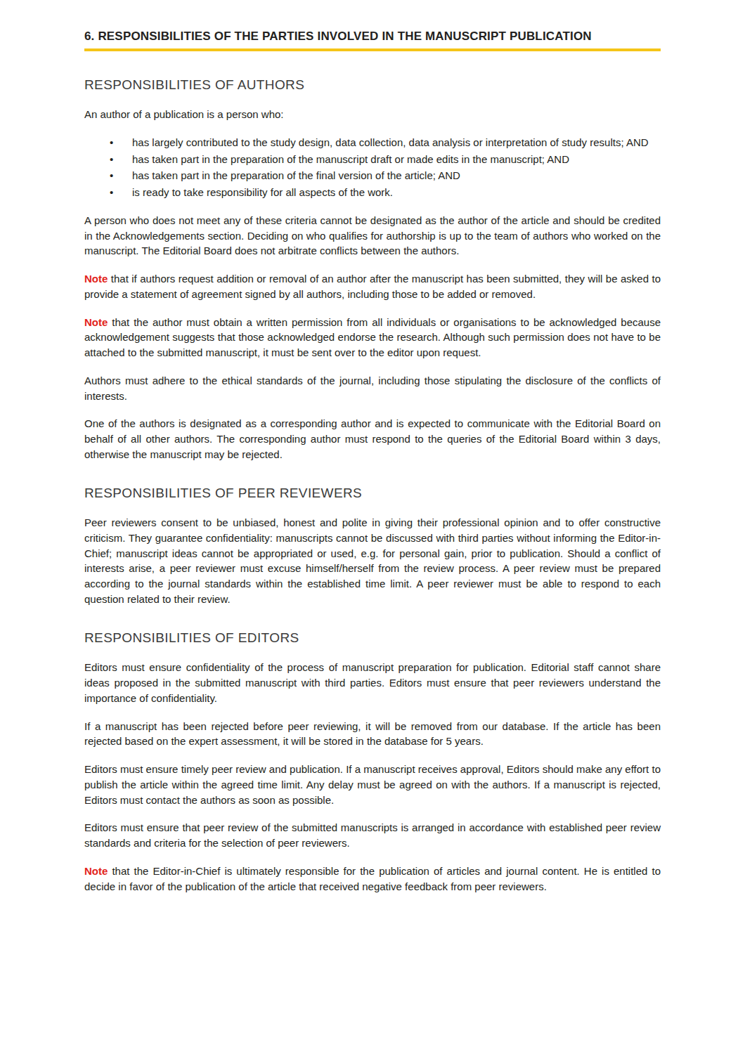6. Responsibilities of the parties involved in the manuscript publication
Responsibilities of authors
An author of a publication is a person who:
has largely contributed to the study design, data collection, data analysis or interpretation of study results; AND
has taken part in the preparation of the manuscript draft or made edits in the manuscript; AND
has taken part in the preparation of the final version of the article; AND
is ready to take responsibility for all aspects of the work.
A person who does not meet any of these criteria cannot be designated as the author of the article and should be credited in the Acknowledgements section. Deciding on who qualifies for authorship is up to the team of authors who worked on the manuscript. The Editorial Board does not arbitrate conflicts between the authors.
Note that if authors request addition or removal of an author after the manuscript has been submitted, they will be asked to provide a statement of agreement signed by all authors, including those to be added or removed.
Note that the author must obtain a written permission from all individuals or organisations to be acknowledged because acknowledgement suggests that those acknowledged endorse the research. Although such permission does not have to be attached to the submitted manuscript, it must be sent over to the editor upon request.
Authors must adhere to the ethical standards of the journal, including those stipulating the disclosure of the conflicts of interests.
One of the authors is designated as a corresponding author and is expected to communicate with the Editorial Board on behalf of all other authors. The corresponding author must respond to the queries of the Editorial Board within 3 days, otherwise the manuscript may be rejected.
Responsibilities of peer reviewers
Peer reviewers consent to be unbiased, honest and polite in giving their professional opinion and to offer constructive criticism. They guarantee confidentiality: manuscripts cannot be discussed with third parties without informing the Editor-in-Chief; manuscript ideas cannot be appropriated or used, e.g. for personal gain, prior to publication. Should a conflict of interests arise, a peer reviewer must excuse himself/herself from the review process. A peer review must be prepared according to the journal standards within the established time limit. A peer reviewer must be able to respond to each question related to their review.
Responsibilities of editors
Editors must ensure confidentiality of the process of manuscript preparation for publication. Editorial staff cannot share ideas proposed in the submitted manuscript with third parties. Editors must ensure that peer reviewers understand the importance of confidentiality.
If a manuscript has been rejected before peer reviewing, it will be removed from our database. If the article has been rejected based on the expert assessment, it will be stored in the database for 5 years.
Editors must ensure timely peer review and publication. If a manuscript receives approval, Editors should make any effort to publish the article within the agreed time limit. Any delay must be agreed on with the authors. If a manuscript is rejected, Editors must contact the authors as soon as possible.
Editors must ensure that peer review of the submitted manuscripts is arranged in accordance with established peer review standards and criteria for the selection of peer reviewers.
Note that the Editor-in-Chief is ultimately responsible for the publication of articles and journal content. He is entitled to decide in favor of the publication of the article that received negative feedback from peer reviewers.